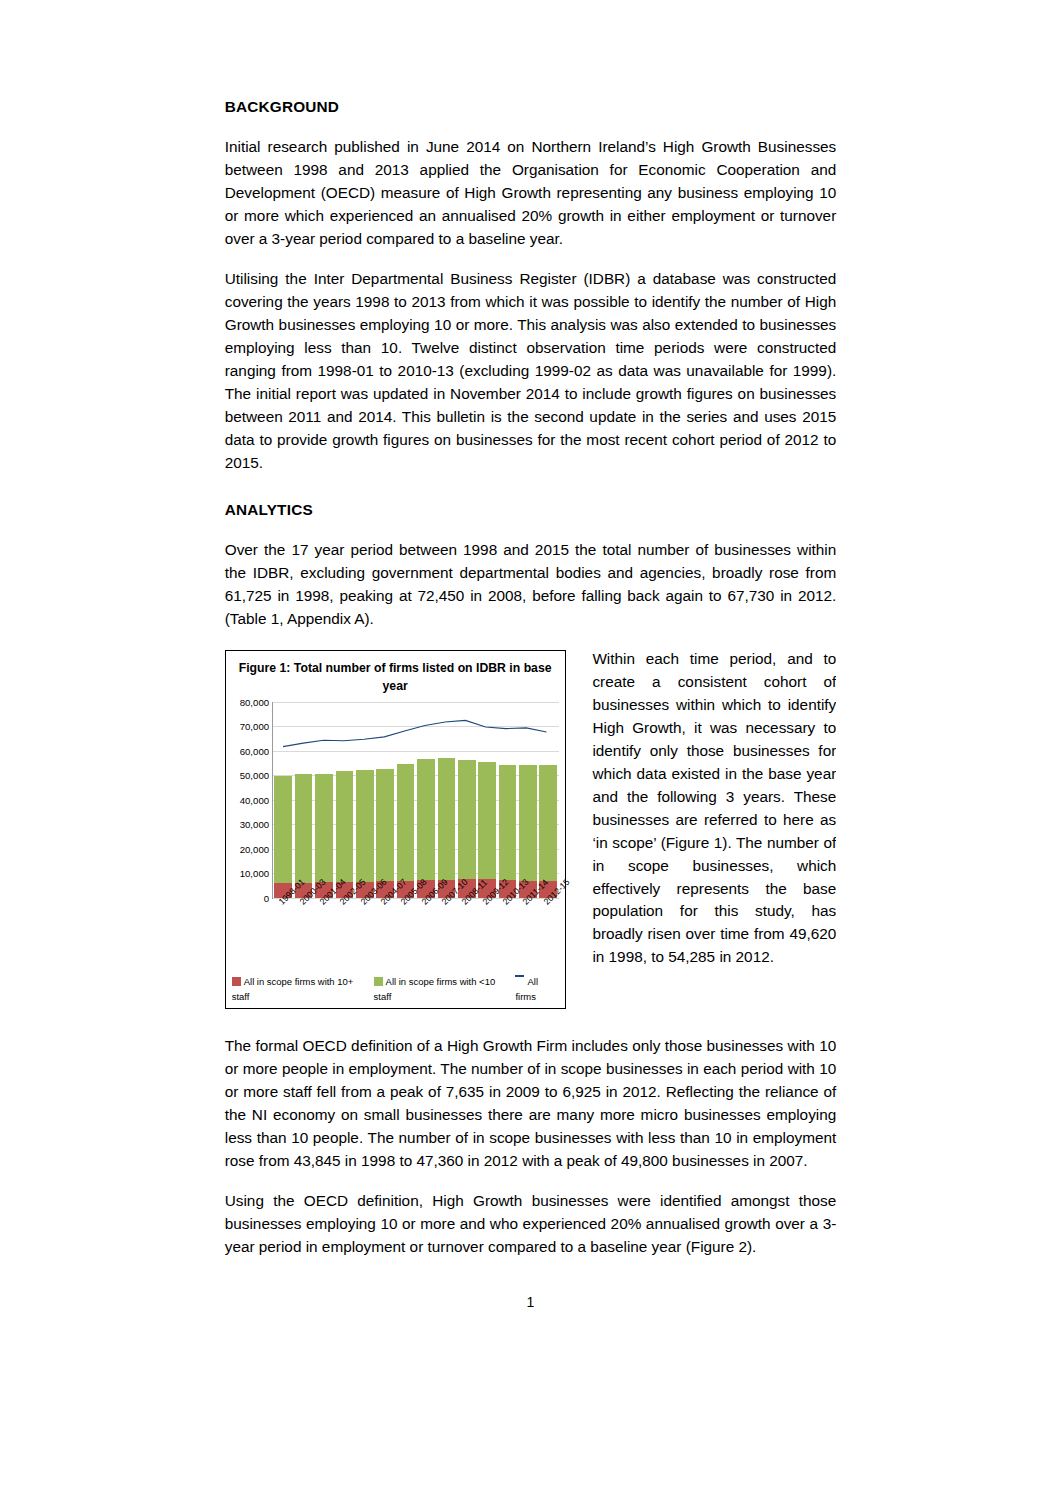BACKGROUND
Initial research published in June 2014 on Northern Ireland’s High Growth Businesses between 1998 and 2013 applied the Organisation for Economic Cooperation and Development (OECD) measure of High Growth representing any business employing 10 or more which experienced an annualised 20% growth in either employment or turnover over a 3-year period compared to a baseline year.
Utilising the Inter Departmental Business Register (IDBR) a database was constructed covering the years 1998 to 2013 from which it was possible to identify the number of High Growth businesses employing 10 or more. This analysis was also extended to businesses employing less than 10. Twelve distinct observation time periods were constructed ranging from 1998-01 to 2010-13 (excluding 1999-02 as data was unavailable for 1999). The initial report was updated in November 2014 to include growth figures on businesses between 2011 and 2014. This bulletin is the second update in the series and uses 2015 data to provide growth figures on businesses for the most recent cohort period of 2012 to 2015.
ANALYTICS
Over the 17 year period between 1998 and 2015 the total number of businesses within the IDBR, excluding government departmental bodies and agencies, broadly rose from 61,725 in 1998, peaking at 72,450 in 2008, before falling back again to 67,730 in 2012. (Table 1, Appendix A).
Figure 1: Total number of firms listed on IDBR in base year
80,000
70,000
60,000
50,000
40,000
30,000
20,000
10,000
0
1998-01 2000-03 2001-04 2002-05 2003-06 2004-07 2005-08 2006-09 2007-10 2008-11 2009-12 2010-13 2011-14 2012-15
All in scope firms with 10+ staff All in scope firms with <10 staff All firms
Within each time period, and to create a consistent cohort of businesses within which to identify High Growth, it was necessary to identify only those businesses for which data existed in the base year and the following 3 years. These businesses are referred to here as ‘in scope’ (Figure 1). The number of in scope businesses, which effectively represents the base population for this study, has broadly risen over time from 49,620 in 1998, to 54,285 in 2012.
The formal OECD definition of a High Growth Firm includes only those businesses with 10 or more people in employment. The number of in scope businesses in each period with 10 or more staff fell from a peak of 7,635 in 2009 to 6,925 in 2012. Reflecting the reliance of the NI economy on small businesses there are many more micro businesses employing less than 10 people. The number of in scope businesses with less than 10 in employment rose from 43,845 in 1998 to 47,360 in 2012 with a peak of 49,800 businesses in 2007.
Using the OECD definition, High Growth businesses were identified amongst those businesses employing 10 or more and who experienced 20% annualised growth over a 3-year period in employment or turnover compared to a baseline year (Figure 2).
1